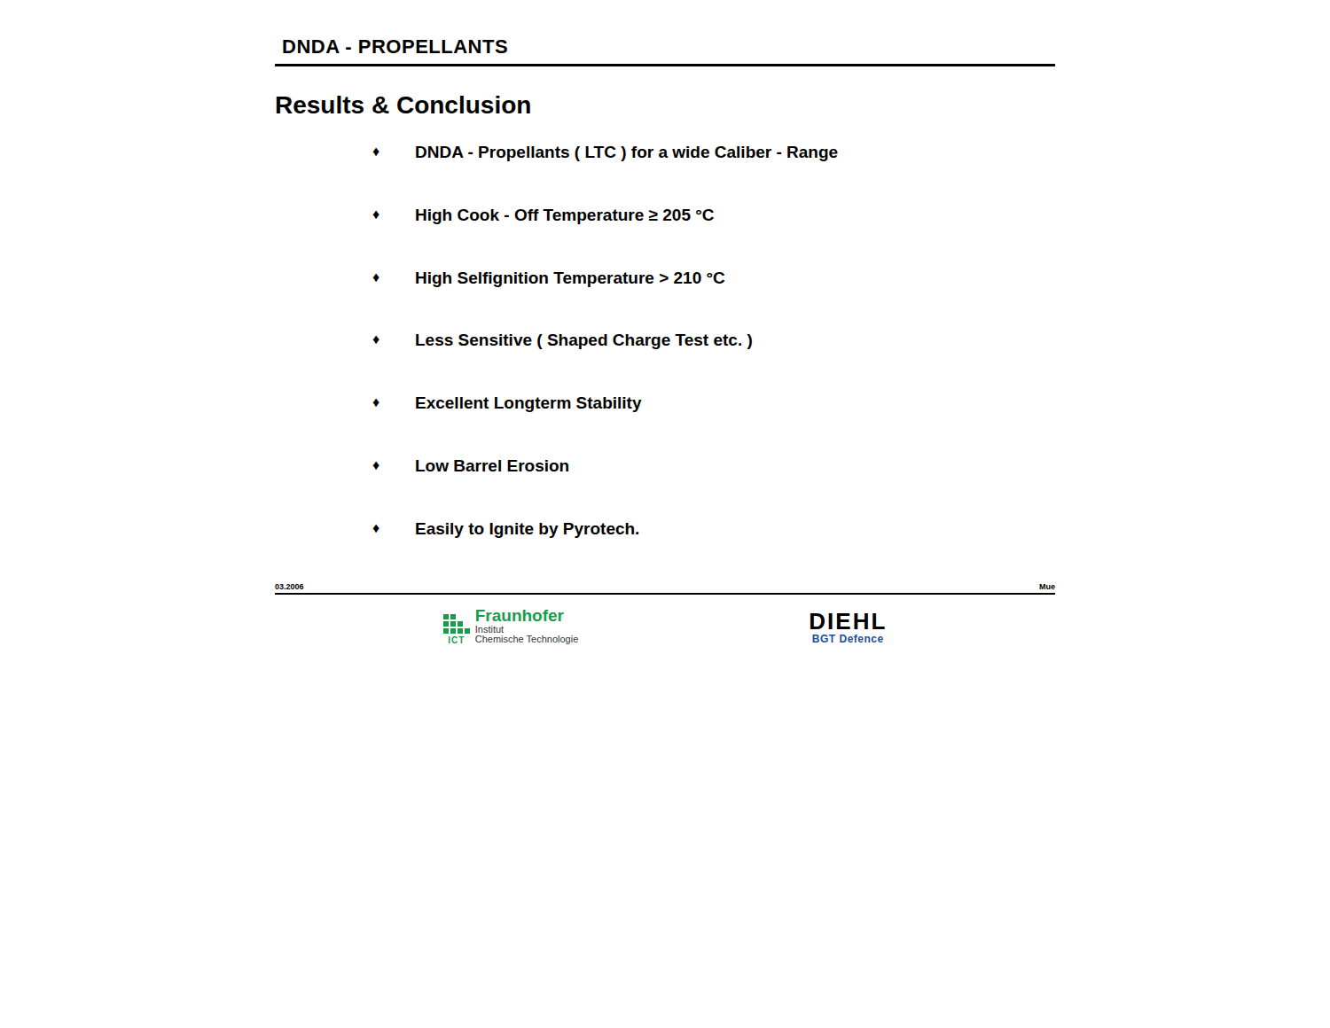DNDA - PROPELLANTS
Results & Conclusion
DNDA - Propellants ( LTC ) for a wide Caliber - Range
High Cook - Off Temperature ≥ 205 °C
High Selfignition Temperature > 210 °C
Less Sensitive ( Shaped Charge Test etc. )
Excellent Longterm Stability
Low Barrel Erosion
Easily to Ignite by Pyrotech.
03.2006 Mue
ICT
Fraunhofer
Institut
Chemische Technologie
DIEHL
BGT Defence